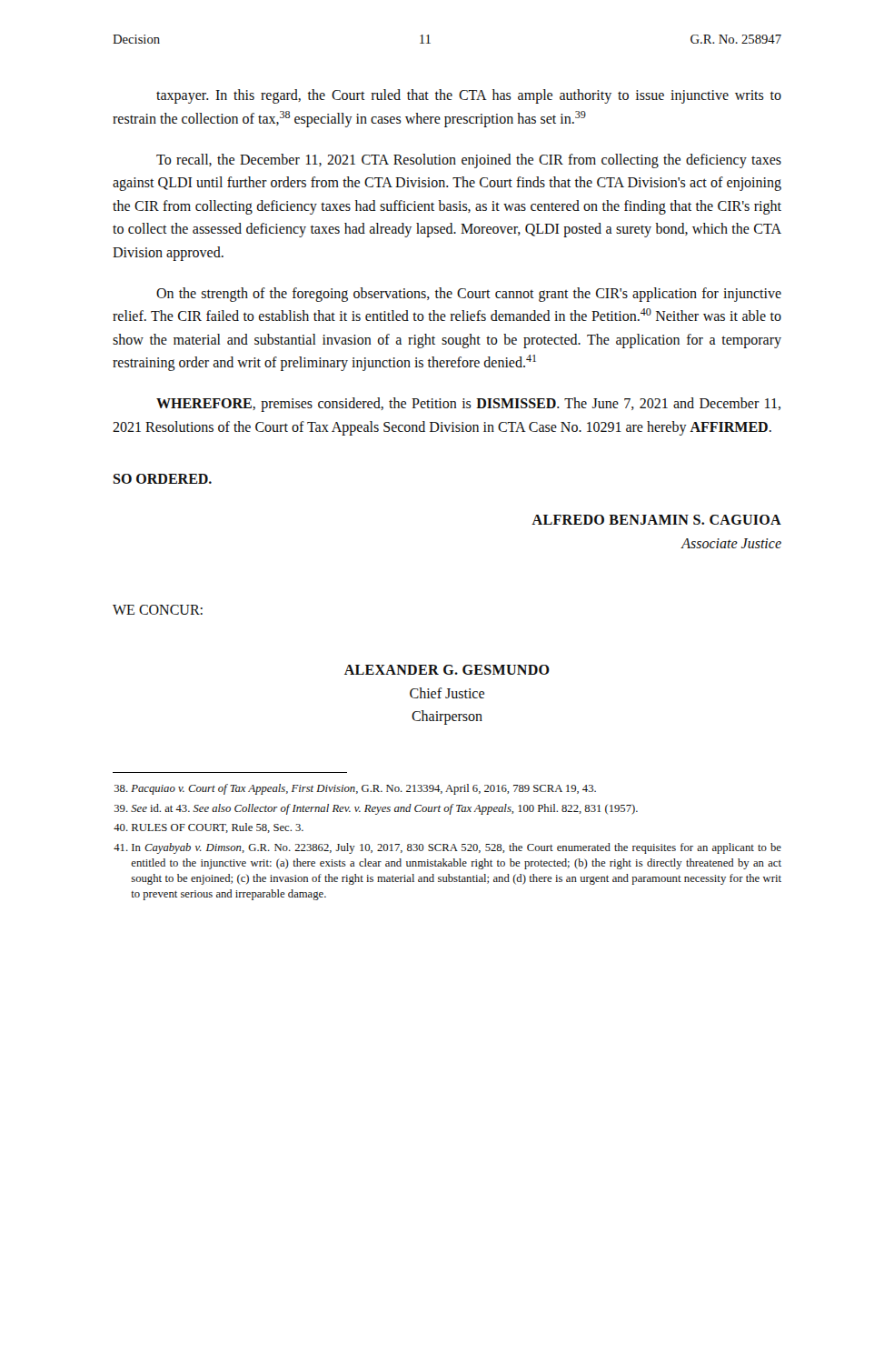Decision 11 G.R. No. 258947
taxpayer. In this regard, the Court ruled that the CTA has ample authority to issue injunctive writs to restrain the collection of tax,38 especially in cases where prescription has set in.39
To recall, the December 11, 2021 CTA Resolution enjoined the CIR from collecting the deficiency taxes against QLDI until further orders from the CTA Division. The Court finds that the CTA Division's act of enjoining the CIR from collecting deficiency taxes had sufficient basis, as it was centered on the finding that the CIR's right to collect the assessed deficiency taxes had already lapsed. Moreover, QLDI posted a surety bond, which the CTA Division approved.
On the strength of the foregoing observations, the Court cannot grant the CIR's application for injunctive relief. The CIR failed to establish that it is entitled to the reliefs demanded in the Petition.40 Neither was it able to show the material and substantial invasion of a right sought to be protected. The application for a temporary restraining order and writ of preliminary injunction is therefore denied.41
WHEREFORE, premises considered, the Petition is DISMISSED. The June 7, 2021 and December 11, 2021 Resolutions of the Court of Tax Appeals Second Division in CTA Case No. 10291 are hereby AFFIRMED.
SO ORDERED.
ALFREDO BENJAMIN S. CAGUIOA
Associate Justice
WE CONCUR:
ALEXANDER G. GESMUNDO
Chief Justice
Chairperson
Pacquiao v. Court of Tax Appeals, First Division, G.R. No. 213394, April 6, 2016, 789 SCRA 19, 43.
See id. at 43. See also Collector of Internal Rev. v. Reyes and Court of Tax Appeals, 100 Phil. 822, 831 (1957).
RULES OF COURT, Rule 58, Sec. 3.
In Cayabyab v. Dimson, G.R. No. 223862, July 10, 2017, 830 SCRA 520, 528, the Court enumerated the requisites for an applicant to be entitled to the injunctive writ: (a) there exists a clear and unmistakable right to be protected; (b) the right is directly threatened by an act sought to be enjoined; (c) the invasion of the right is material and substantial; and (d) there is an urgent and paramount necessity for the writ to prevent serious and irreparable damage.